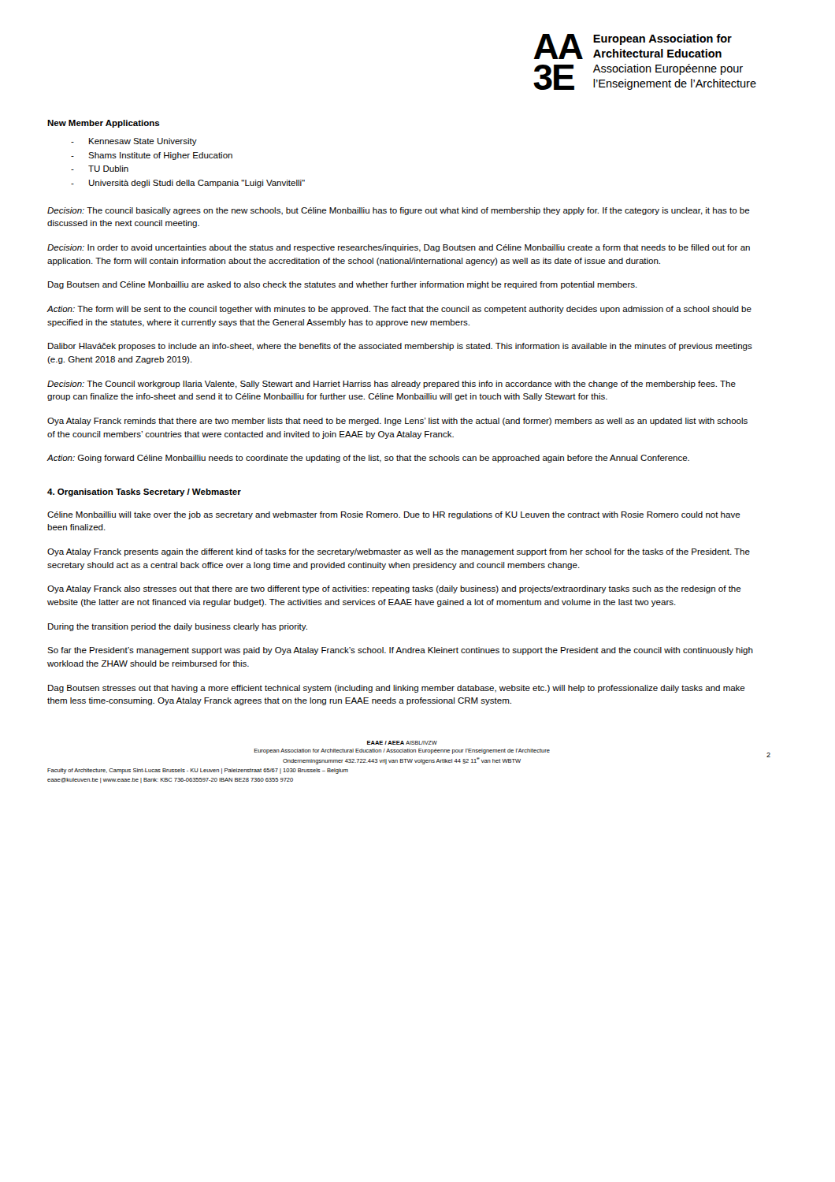AA3E
European Association for
Architectural Education
Association Européenne pour
l’Enseignement de l’Architecture
New Member Applications
Kennesaw State University
Shams Institute of Higher Education
TU Dublin
Università degli Studi della Campania "Luigi Vanvitelli"
Decision: The council basically agrees on the new schools, but Céline Monbailliu has to figure out what kind of membership they apply for. If the category is unclear, it has to be discussed in the next council meeting.
Decision: In order to avoid uncertainties about the status and respective researches/inquiries, Dag Boutsen and Céline Monbailliu create a form that needs to be filled out for an application. The form will contain information about the accreditation of the school (national/international agency) as well as its date of issue and duration.
Dag Boutsen and Céline Monbailliu are asked to also check the statutes and whether further information might be required from potential members.
Action: The form will be sent to the council together with minutes to be approved. The fact that the council as competent authority decides upon admission of a school should be specified in the statutes, where it currently says that the General Assembly has to approve new members.
Dalibor Hlaváček proposes to include an info-sheet, where the benefits of the associated membership is stated. This information is available in the minutes of previous meetings (e.g. Ghent 2018 and Zagreb 2019).
Decision: The Council workgroup Ilaria Valente, Sally Stewart and Harriet Harriss has already prepared this info in accordance with the change of the membership fees. The group can finalize the info-sheet and send it to Céline Monbailliu for further use. Céline Monbailliu will get in touch with Sally Stewart for this.
Oya Atalay Franck reminds that there are two member lists that need to be merged. Inge Lens’ list with the actual (and former) members as well as an updated list with schools of the council members’ countries that were contacted and invited to join EAAE by Oya Atalay Franck.
Action: Going forward Céline Monbailliu needs to coordinate the updating of the list, so that the schools can be approached again before the Annual Conference.
4. Organisation Tasks Secretary / Webmaster
Céline Monbailliu will take over the job as secretary and webmaster from Rosie Romero. Due to HR regulations of KU Leuven the contract with Rosie Romero could not have been finalized.
Oya Atalay Franck presents again the different kind of tasks for the secretary/webmaster as well as the management support from her school for the tasks of the President. The secretary should act as a central back office over a long time and provided continuity when presidency and council members change.
Oya Atalay Franck also stresses out that there are two different type of activities: repeating tasks (daily business) and projects/extraordinary tasks such as the redesign of the website (the latter are not financed via regular budget). The activities and services of EAAE have gained a lot of momentum and volume in the last two years.
During the transition period the daily business clearly has priority.
So far the President’s management support was paid by Oya Atalay Franck’s school. If Andrea Kleinert continues to support the President and the council with continuously high workload the ZHAW should be reimbursed for this.
Dag Boutsen stresses out that having a more efficient technical system (including and linking member database, website etc.) will help to professionalize daily tasks and make them less time-consuming. Oya Atalay Franck agrees that on the long run EAAE needs a professional CRM system.
EAAE / AEEA AISBL/IVZW
European Association for Architectural Education / Association Européenne pour l’Enseignement de l’Architecture
Ondernemingsnummer 432.722.443 vrij van BTW volgens Artikel 44 §2 11e van het WBTW
Faculty of Architecture, Campus Sint-Lucas Brussels - KU Leuven | Paleizenstraat 65/67 | 1030 Brussels – Belgium
eaae@kuleuven.be | www.eaae.be | Bank: KBC 736-0635597-20 IBAN BE28 7360 6355 9720
2